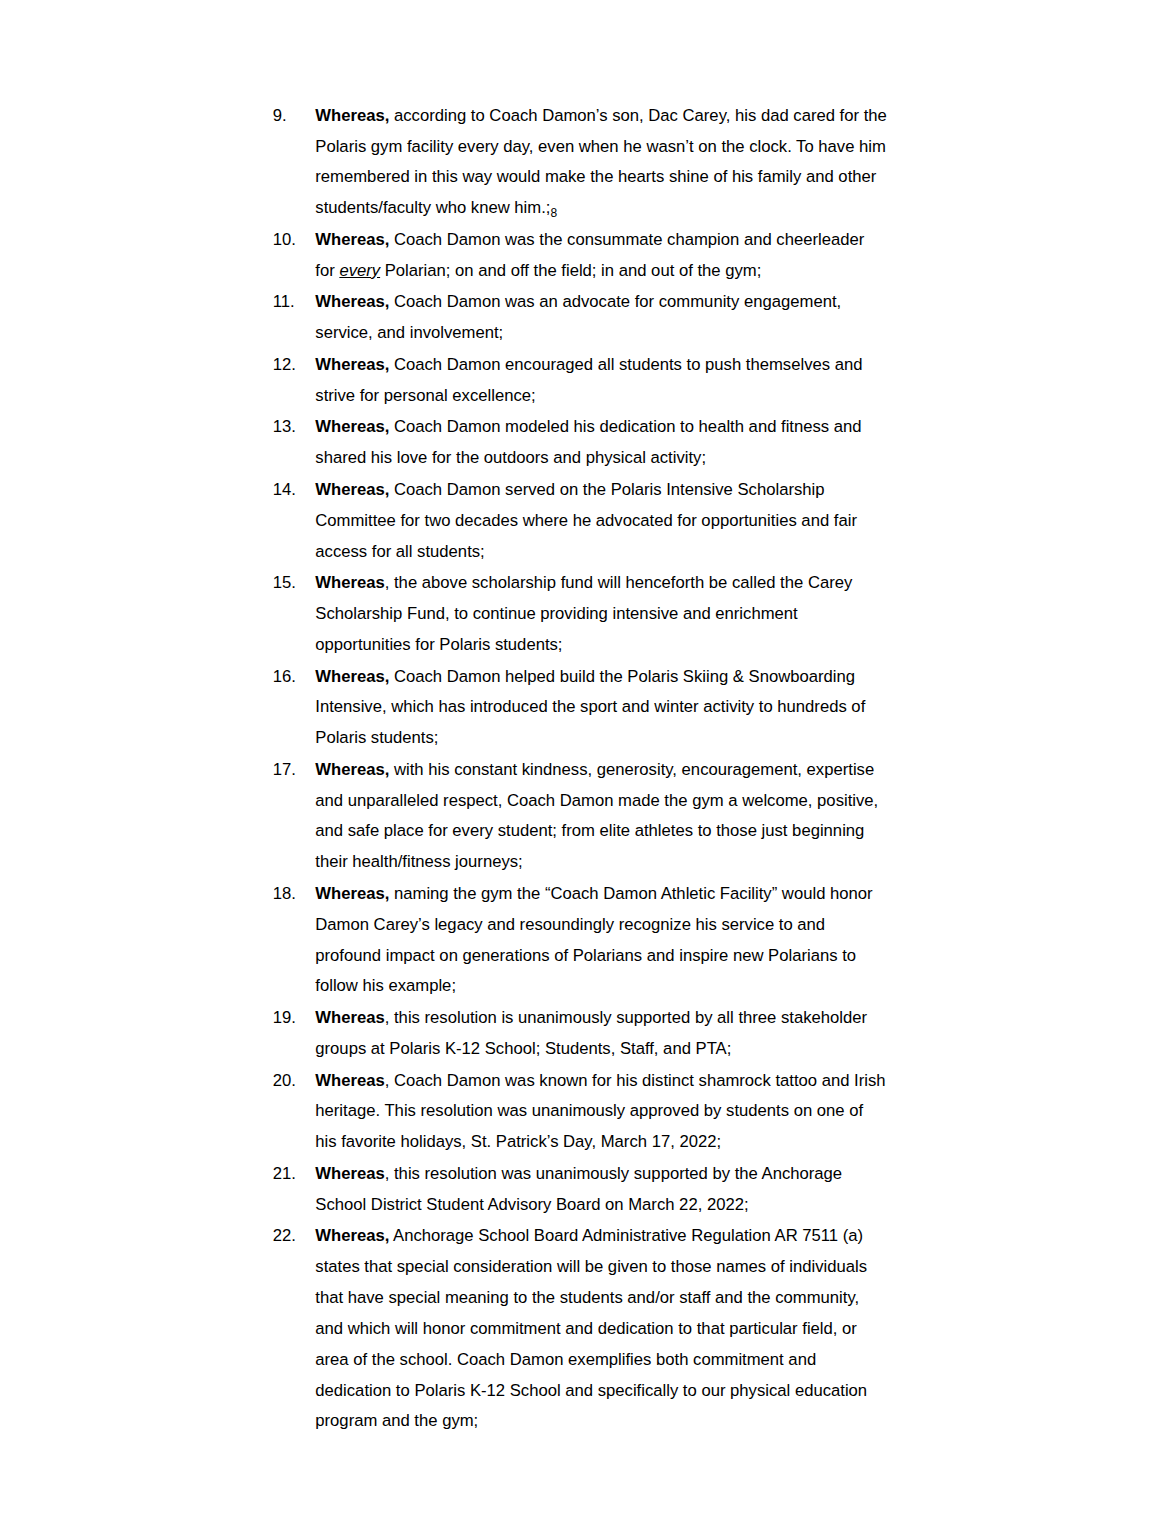9. Whereas, according to Coach Damon’s son, Dac Carey, his dad cared for the Polaris gym facility every day, even when he wasn’t on the clock. To have him remembered in this way would make the hearts shine of his family and other students/faculty who knew him.;8
10. Whereas, Coach Damon was the consummate champion and cheerleader for every Polarian; on and off the field; in and out of the gym;
11. Whereas, Coach Damon was an advocate for community engagement, service, and involvement;
12. Whereas, Coach Damon encouraged all students to push themselves and strive for personal excellence;
13. Whereas, Coach Damon modeled his dedication to health and fitness and shared his love for the outdoors and physical activity;
14. Whereas, Coach Damon served on the Polaris Intensive Scholarship Committee for two decades where he advocated for opportunities and fair access for all students;
15. Whereas, the above scholarship fund will henceforth be called the Carey Scholarship Fund, to continue providing intensive and enrichment opportunities for Polaris students;
16. Whereas, Coach Damon helped build the Polaris Skiing & Snowboarding Intensive, which has introduced the sport and winter activity to hundreds of Polaris students;
17. Whereas, with his constant kindness, generosity, encouragement, expertise and unparalleled respect, Coach Damon made the gym a welcome, positive, and safe place for every student; from elite athletes to those just beginning their health/fitness journeys;
18. Whereas, naming the gym the “Coach Damon Athletic Facility” would honor Damon Carey’s legacy and resoundingly recognize his service to and profound impact on generations of Polarians and inspire new Polarians to follow his example;
19. Whereas, this resolution is unanimously supported by all three stakeholder groups at Polaris K-12 School; Students, Staff, and PTA;
20. Whereas, Coach Damon was known for his distinct shamrock tattoo and Irish heritage. This resolution was unanimously approved by students on one of his favorite holidays, St. Patrick’s Day, March 17, 2022;
21. Whereas, this resolution was unanimously supported by the Anchorage School District Student Advisory Board on March 22, 2022;
22. Whereas, Anchorage School Board Administrative Regulation AR 7511 (a) states that special consideration will be given to those names of individuals that have special meaning to the students and/or staff and the community, and which will honor commitment and dedication to that particular field, or area of the school. Coach Damon exemplifies both commitment and dedication to Polaris K-12 School and specifically to our physical education program and the gym;